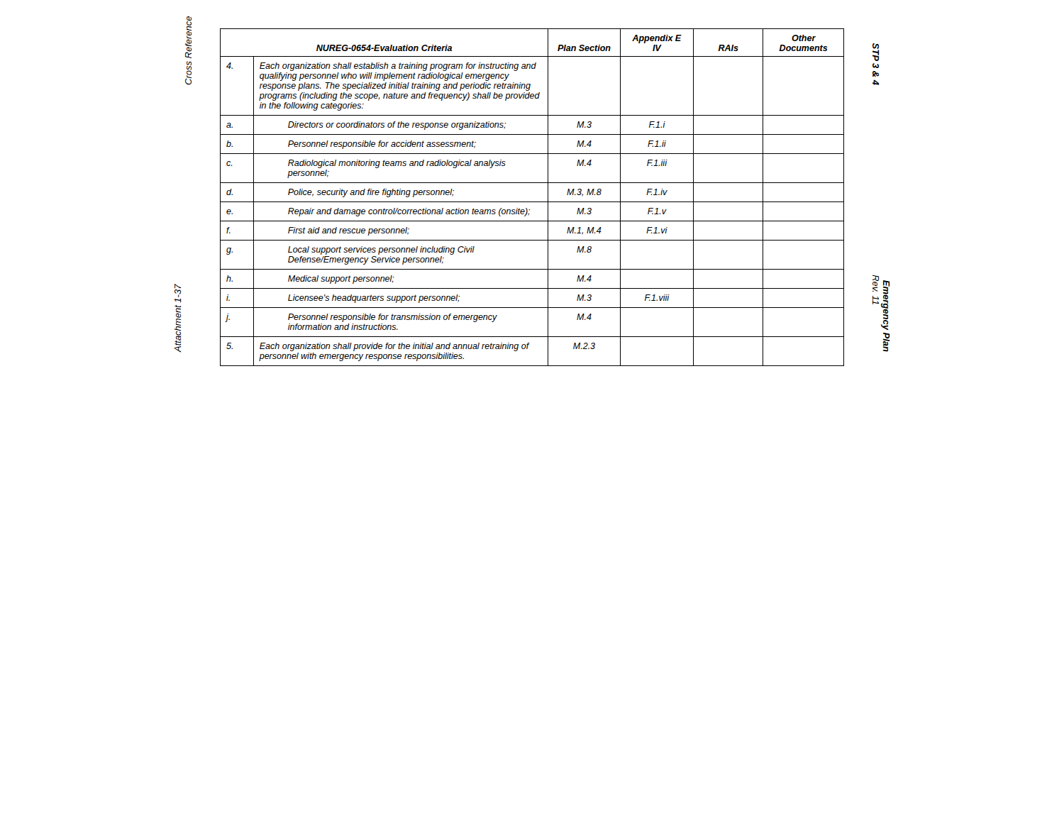Cross Reference
Attachment 1-37
STP 3 & 4
Rev. 11
Emergency Plan
| NUREG-0654-Evaluation Criteria | Plan Section | Appendix E IV | RAIs | Other Documents |
| --- | --- | --- | --- | --- |
| 4. | Each organization shall establish a training program for instructing and qualifying personnel who will implement radiological emergency response plans. The specialized initial training and periodic retraining programs (including the scope, nature and frequency) shall be provided in the following categories: | | | | |
| a. | Directors or coordinators of the response organizations; | M.3 | F.1.i | | |
| b. | Personnel responsible for accident assessment; | M.4 | F.1.ii | | |
| c. | Radiological monitoring teams and radiological analysis personnel; | M.4 | F.1.iii | | |
| d. | Police, security and fire fighting personnel; | M.3, M.8 | F.1.iv | | |
| e. | Repair and damage control/correctional action teams (onsite); | M.3 | F.1.v | | |
| f. | First aid and rescue personnel; | M.1, M.4 | F.1.vi | | |
| g. | Local support services personnel including Civil Defense/Emergency Service personnel; | M.8 | | | |
| h. | Medical support personnel; | M.4 | | | |
| i. | Licensee's headquarters support personnel; | M.3 | F.1.viii | | |
| j. | Personnel responsible for transmission of emergency information and instructions. | M.4 | | | |
| 5. | Each organization shall provide for the initial and annual retraining of personnel with emergency response responsibilities. | M.2.3 | | | |